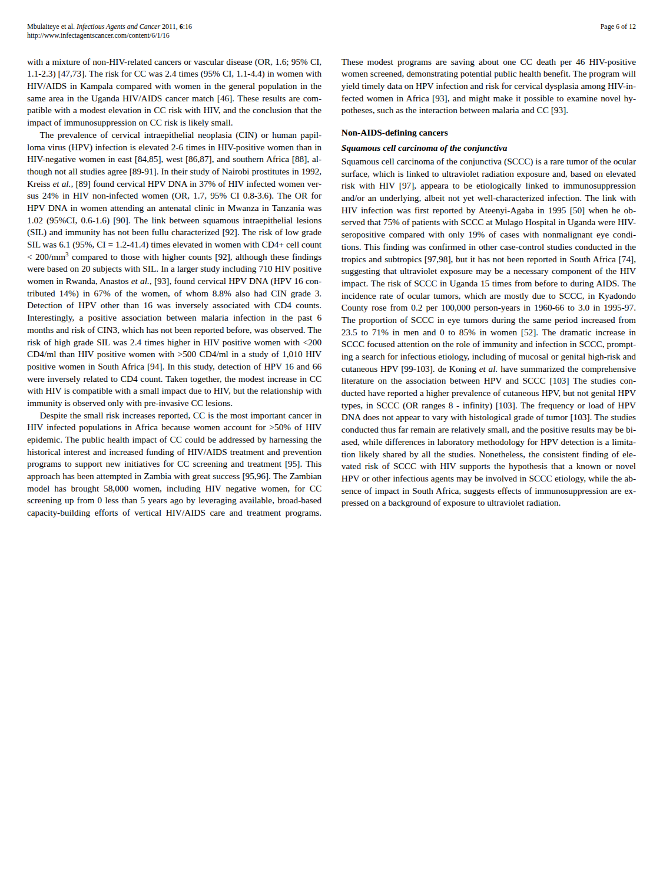Mbulaiteye et al. Infectious Agents and Cancer 2011, 6:16
http://www.infectagentscancer.com/content/6/1/16
Page 6 of 12
with a mixture of non-HIV-related cancers or vascular disease (OR, 1.6; 95% CI, 1.1-2.3) [47,73]. The risk for CC was 2.4 times (95% CI, 1.1-4.4) in women with HIV/AIDS in Kampala compared with women in the general population in the same area in the Uganda HIV/AIDS cancer match [46]. These results are compatible with a modest elevation in CC risk with HIV, and the conclusion that the impact of immunosuppression on CC risk is likely small.
The prevalence of cervical intraepithelial neoplasia (CIN) or human papilloma virus (HPV) infection is elevated 2-6 times in HIV-positive women than in HIV-negative women in east [84,85], west [86,87], and southern Africa [88], although not all studies agree [89-91]. In their study of Nairobi prostitutes in 1992, Kreiss et al., [89] found cervical HPV DNA in 37% of HIV infected women versus 24% in HIV non-infected women (OR, 1.7, 95% CI 0.8-3.6). The OR for HPV DNA in women attending an antenatal clinic in Mwanza in Tanzania was 1.02 (95%CI, 0.6-1.6) [90]. The link between squamous intraepithelial lesions (SIL) and immunity has not been fullu characterized [92]. The risk of low grade SIL was 6.1 (95%, CI = 1.2-41.4) times elevated in women with CD4+ cell count < 200/mm3 compared to those with higher counts [92], although these findings were based on 20 subjects with SIL. In a larger study including 710 HIV positive women in Rwanda, Anastos et al., [93], found cervical HPV DNA (HPV 16 contributed 14%) in 67% of the women, of whom 8.8% also had CIN grade 3. Detection of HPV other than 16 was inversely associated with CD4 counts. Interestingly, a positive association between malaria infection in the past 6 months and risk of CIN3, which has not been reported before, was observed. The risk of high grade SIL was 2.4 times higher in HIV positive women with <200 CD4/ml than HIV positive women with >500 CD4/ml in a study of 1,010 HIV positive women in South Africa [94]. In this study, detection of HPV 16 and 66 were inversely related to CD4 count. Taken together, the modest increase in CC with HIV is compatible with a small impact due to HIV, but the relationship with immunity is observed only with pre-invasive CC lesions.
Despite the small risk increases reported, CC is the most important cancer in HIV infected populations in Africa because women account for >50% of HIV epidemic. The public health impact of CC could be addressed by harnessing the historical interest and increased funding of HIV/AIDS treatment and prevention programs to support new initiatives for CC screening and treatment [95]. This approach has been attempted in Zambia with great success [95,96]. The Zambian model has brought 58,000 women, including HIV negative women, for CC screening up from 0 less than 5 years ago by leveraging available, broad-based capacity-building efforts of vertical HIV/AIDS care and treatment programs. These modest programs are saving about one CC death per 46 HIV-positive women screened, demonstrating potential public health benefit. The program will yield timely data on HPV infection and risk for cervical dysplasia among HIV-infected women in Africa [93], and might make it possible to examine novel hypotheses, such as the interaction between malaria and CC [93].
Non-AIDS-defining cancers
Squamous cell carcinoma of the conjunctiva
Squamous cell carcinoma of the conjunctiva (SCCC) is a rare tumor of the ocular surface, which is linked to ultraviolet radiation exposure and, based on elevated risk with HIV [97], appeara to be etiologically linked to immunosuppression and/or an underlying, albeit not yet well-characterized infection. The link with HIV infection was first reported by Ateenyi-Agaba in 1995 [50] when he observed that 75% of patients with SCCC at Mulago Hospital in Uganda were HIV-seropositive compared with only 19% of cases with nonmalignant eye conditions. This finding was confirmed in other case-control studies conducted in the tropics and subtropics [97,98], but it has not been reported in South Africa [74], suggesting that ultraviolet exposure may be a necessary component of the HIV impact. The risk of SCCC in Uganda 15 times from before to during AIDS. The incidence rate of ocular tumors, which are mostly due to SCCC, in Kyadondo County rose from 0.2 per 100,000 person-years in 1960-66 to 3.0 in 1995-97. The proportion of SCCC in eye tumors during the same period increased from 23.5 to 71% in men and 0 to 85% in women [52]. The dramatic increase in SCCC focused attention on the role of immunity and infection in SCCC, prompting a search for infectious etiology, including of mucosal or genital high-risk and cutaneous HPV [99-103]. de Koning et al. have summarized the comprehensive literature on the association between HPV and SCCC [103] The studies conducted have reported a higher prevalence of cutaneous HPV, but not genital HPV types, in SCCC (OR ranges 8 - infinity) [103]. The frequency or load of HPV DNA does not appear to vary with histological grade of tumor [103]. The studies conducted thus far remain are relatively small, and the positive results may be biased, while differences in laboratory methodology for HPV detection is a limitation likely shared by all the studies. Nonetheless, the consistent finding of elevated risk of SCCC with HIV supports the hypothesis that a known or novel HPV or other infectious agents may be involved in SCCC etiology, while the absence of impact in South Africa, suggests effects of immunosuppression are expressed on a background of exposure to ultraviolet radiation.